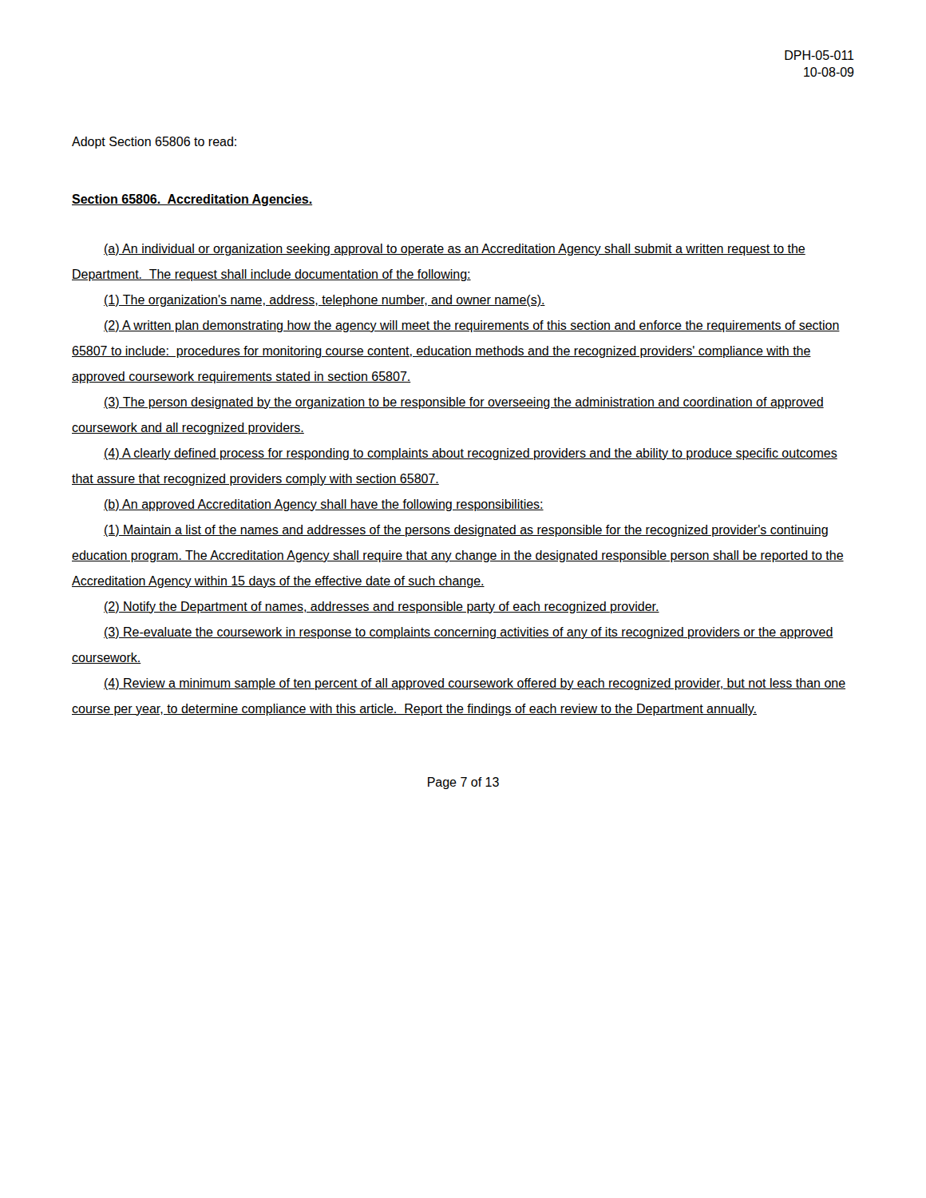DPH-05-011
10-08-09
Adopt Section 65806 to read:
Section 65806. Accreditation Agencies.
(a) An individual or organization seeking approval to operate as an Accreditation Agency shall submit a written request to the Department. The request shall include documentation of the following:
(1) The organization's name, address, telephone number, and owner name(s).
(2) A written plan demonstrating how the agency will meet the requirements of this section and enforce the requirements of section 65807 to include: procedures for monitoring course content, education methods and the recognized providers' compliance with the approved coursework requirements stated in section 65807.
(3) The person designated by the organization to be responsible for overseeing the administration and coordination of approved coursework and all recognized providers.
(4) A clearly defined process for responding to complaints about recognized providers and the ability to produce specific outcomes that assure that recognized providers comply with section 65807.
(b) An approved Accreditation Agency shall have the following responsibilities:
(1) Maintain a list of the names and addresses of the persons designated as responsible for the recognized provider's continuing education program. The Accreditation Agency shall require that any change in the designated responsible person shall be reported to the Accreditation Agency within 15 days of the effective date of such change.
(2) Notify the Department of names, addresses and responsible party of each recognized provider.
(3) Re-evaluate the coursework in response to complaints concerning activities of any of its recognized providers or the approved coursework.
(4) Review a minimum sample of ten percent of all approved coursework offered by each recognized provider, but not less than one course per year, to determine compliance with this article. Report the findings of each review to the Department annually.
Page 7 of 13